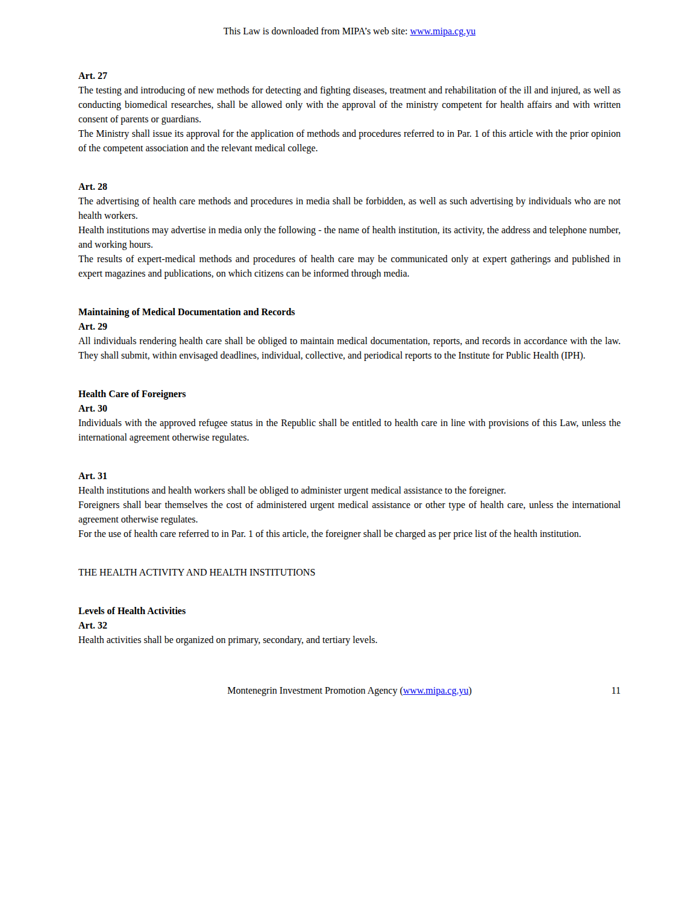This Law is downloaded from MIPA’s web site: www.mipa.cg.yu
Art. 27
The testing and introducing of new methods for detecting and fighting diseases, treatment and rehabilitation of the ill and injured, as well as conducting biomedical researches, shall be allowed only with the approval of the ministry competent for health affairs and with written consent of parents or guardians.
The Ministry shall issue its approval for the application of methods and procedures referred to in Par. 1 of this article with the prior opinion of the competent association and the relevant medical college.
Art. 28
The advertising of health care methods and procedures in media shall be forbidden, as well as such advertising by individuals who are not health workers.
Health institutions may advertise in media only the following - the name of health institution, its activity, the address and telephone number, and working hours.
The results of expert-medical methods and procedures of health care may be communicated only at expert gatherings and published in expert magazines and publications, on which citizens can be informed through media.
Maintaining of Medical Documentation and Records
Art. 29
All individuals rendering health care shall be obliged to maintain medical documentation, reports, and records in accordance with the law. They shall submit, within envisaged deadlines, individual, collective, and periodical reports to the Institute for Public Health (IPH).
Health Care of Foreigners
Art. 30
Individuals with the approved refugee status in the Republic shall be entitled to health care in line with provisions of this Law, unless the international agreement otherwise regulates.
Art. 31
Health institutions and health workers shall be obliged to administer urgent medical assistance to the foreigner.
Foreigners shall bear themselves the cost of administered urgent medical assistance or other type of health care, unless the international agreement otherwise regulates.
For the use of health care referred to in Par. 1 of this article, the foreigner shall be charged as per price list of the health institution.
THE HEALTH ACTIVITY AND HEALTH INSTITUTIONS
Levels of Health Activities
Art. 32
Health activities shall be organized on primary, secondary, and tertiary levels.
Montenegrin Investment Promotion Agency (www.mipa.cg.yu) 11